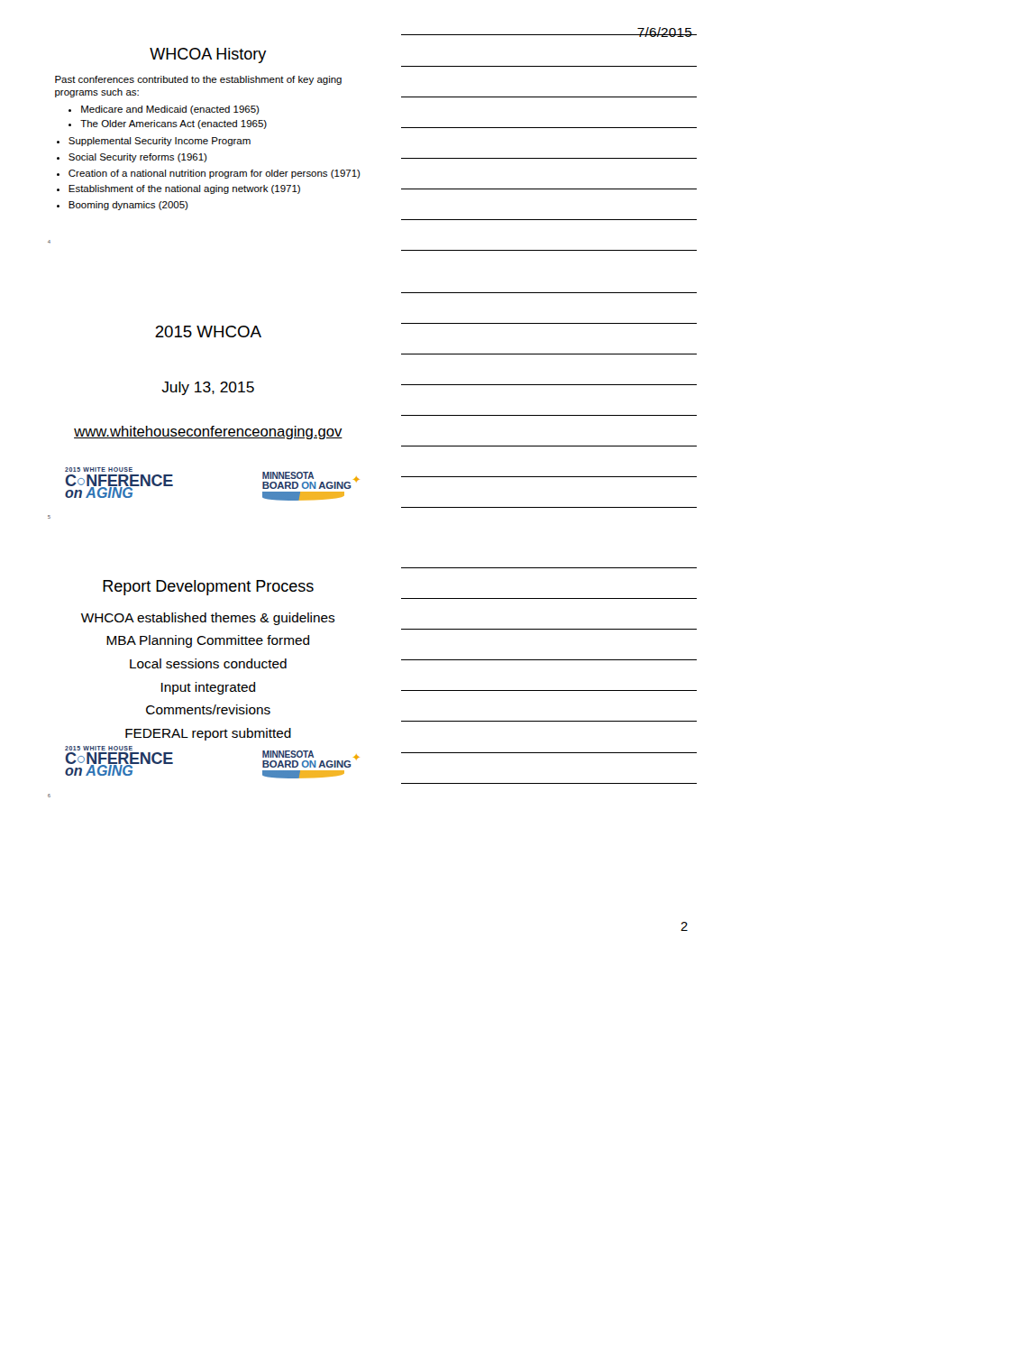7/6/2015
WHCOA History
Past conferences contributed to the establishment of key aging programs such as:
Medicare and Medicaid (enacted 1965)
The Older Americans Act (enacted 1965)
Supplemental Security Income Program
Social Security reforms (1961)
Creation of a national nutrition program for older persons (1971)
Establishment of the national aging network (1971)
Booming dynamics (2005)
4
2015 WHCOA
July 13, 2015
www.whitehouseconferenceonaging.gov
2015 WHITE HOUSE
C○NFERENCE
on AGING
MINNESOTA
BOARD ON AGING
✦
5
Report Development Process
WHCOA established themes & guidelines
MBA Planning Committee formed
Local sessions conducted
Input integrated
Comments/revisions
FEDERAL report submitted
2015 WHITE HOUSE
C○NFERENCE
on AGING
MINNESOTA
BOARD ON AGING
✦
6
2